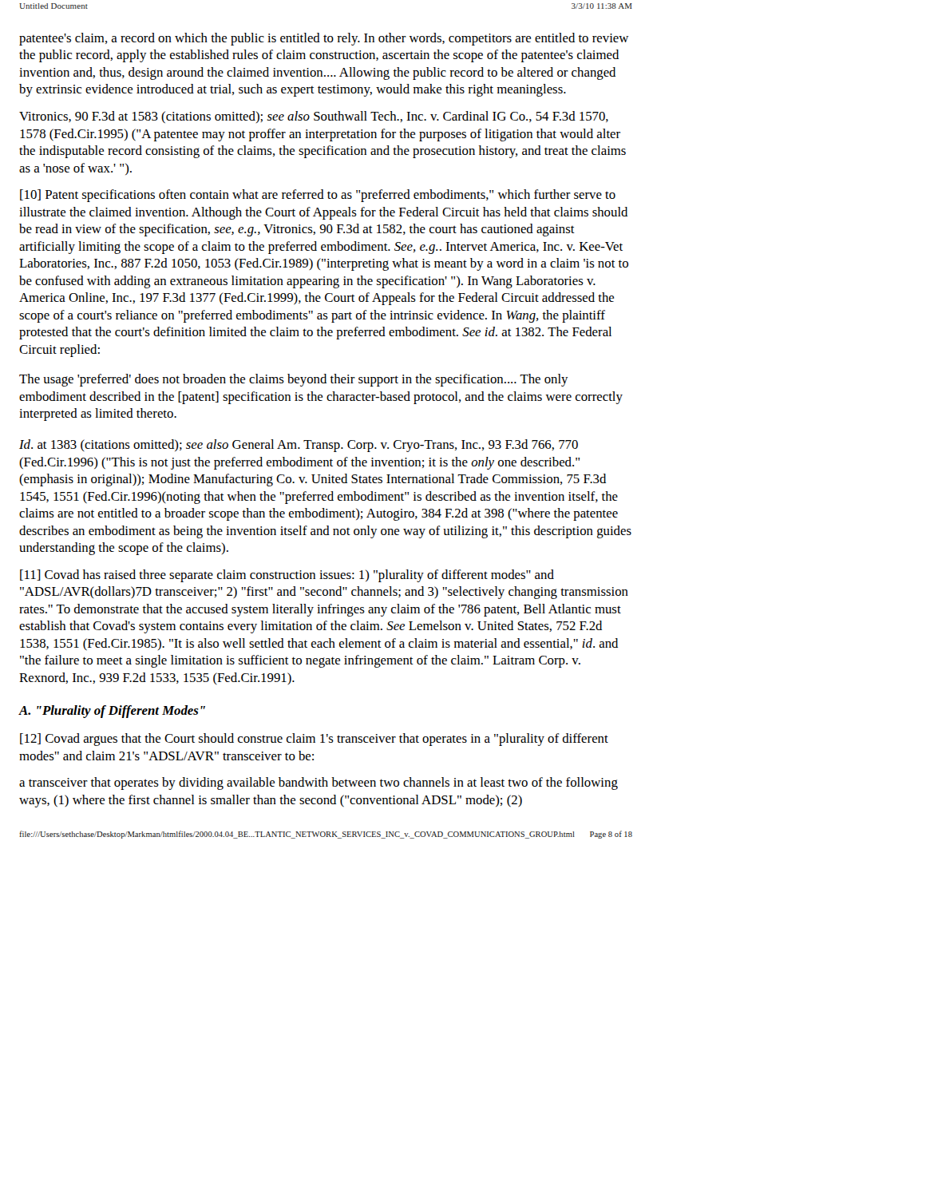Untitled Document
3/3/10 11:38 AM
patentee's claim, a record on which the public is entitled to rely. In other words, competitors are entitled to review the public record, apply the established rules of claim construction, ascertain the scope of the patentee's claimed invention and, thus, design around the claimed invention.... Allowing the public record to be altered or changed by extrinsic evidence introduced at trial, such as expert testimony, would make this right meaningless.
Vitronics, 90 F.3d at 1583 (citations omitted); see also Southwall Tech., Inc. v. Cardinal IG Co., 54 F.3d 1570, 1578 (Fed.Cir.1995) ("A patentee may not proffer an interpretation for the purposes of litigation that would alter the indisputable record consisting of the claims, the specification and the prosecution history, and treat the claims as a 'nose of wax.' ").
[10] Patent specifications often contain what are referred to as "preferred embodiments," which further serve to illustrate the claimed invention. Although the Court of Appeals for the Federal Circuit has held that claims should be read in view of the specification, see, e.g., Vitronics, 90 F.3d at 1582, the court has cautioned against artificially limiting the scope of a claim to the preferred embodiment. See, e.g.. Intervet America, Inc. v. Kee-Vet Laboratories, Inc., 887 F.2d 1050, 1053 (Fed.Cir.1989) ("interpreting what is meant by a word in a claim 'is not to be confused with adding an extraneous limitation appearing in the specification' "). In Wang Laboratories v. America Online, Inc., 197 F.3d 1377 (Fed.Cir.1999), the Court of Appeals for the Federal Circuit addressed the scope of a court's reliance on "preferred embodiments" as part of the intrinsic evidence. In Wang, the plaintiff protested that the court's definition limited the claim to the preferred embodiment. See id. at 1382. The Federal Circuit replied:
The usage 'preferred' does not broaden the claims beyond their support in the specification.... The only embodiment described in the [patent] specification is the character-based protocol, and the claims were correctly interpreted as limited thereto.
Id. at 1383 (citations omitted); see also General Am. Transp. Corp. v. Cryo-Trans, Inc., 93 F.3d 766, 770 (Fed.Cir.1996) ("This is not just the preferred embodiment of the invention; it is the only one described." (emphasis in original)); Modine Manufacturing Co. v. United States International Trade Commission, 75 F.3d 1545, 1551 (Fed.Cir.1996)(noting that when the "preferred embodiment" is described as the invention itself, the claims are not entitled to a broader scope than the embodiment); Autogiro, 384 F.2d at 398 ("where the patentee describes an embodiment as being the invention itself and not only one way of utilizing it," this description guides understanding the scope of the claims).
[11] Covad has raised three separate claim construction issues: 1) "plurality of different modes" and "ADSL/AVR(dollars)7D transceiver;" 2) "first" and "second" channels; and 3) "selectively changing transmission rates." To demonstrate that the accused system literally infringes any claim of the '786 patent, Bell Atlantic must establish that Covad's system contains every limitation of the claim. See Lemelson v. United States, 752 F.2d 1538, 1551 (Fed.Cir.1985). "It is also well settled that each element of a claim is material and essential," id. and "the failure to meet a single limitation is sufficient to negate infringement of the claim." Laitram Corp. v. Rexnord, Inc., 939 F.2d 1533, 1535 (Fed.Cir.1991).
A. "Plurality of Different Modes"
[12] Covad argues that the Court should construe claim 1's transceiver that operates in a "plurality of different modes" and claim 21's "ADSL/AVR" transceiver to be:
a transceiver that operates by dividing available bandwith between two channels in at least two of the following ways, (1) where the first channel is smaller than the second ("conventional ADSL" mode); (2)
file:///Users/sethchase/Desktop/Markman/htmlfiles/2000.04.04_BE...TLANTIC_NETWORK_SERVICES_INC_v._COVAD_COMMUNICATIONS_GROUP.html
Page 8 of 18